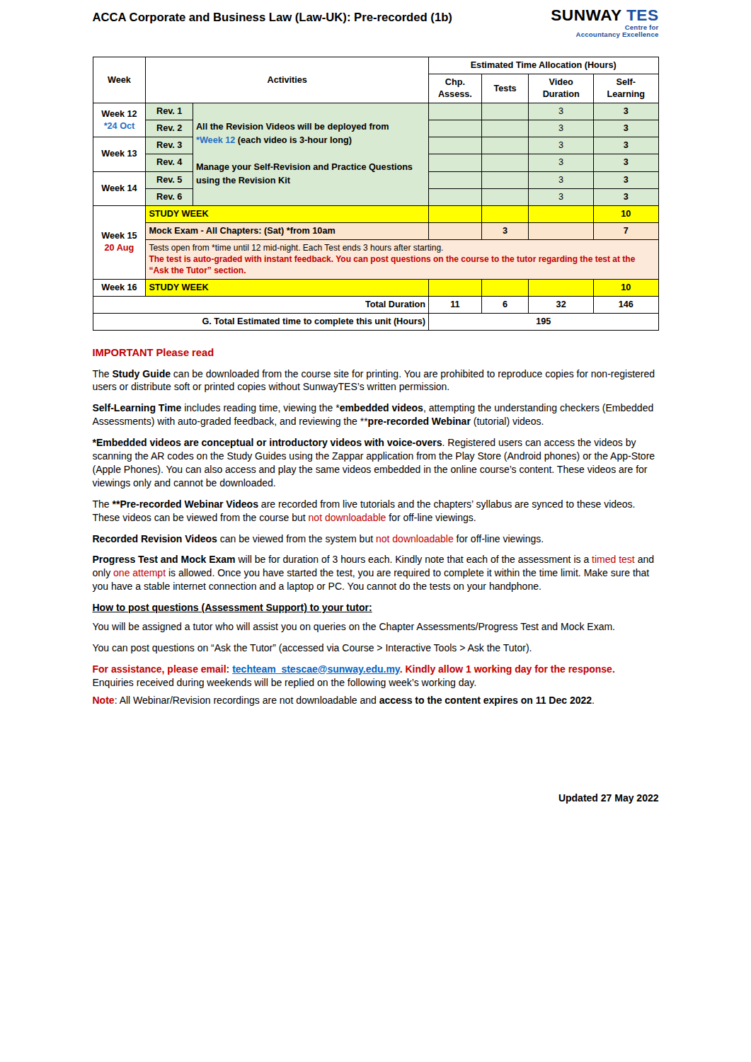ACCA Corporate and Business Law (Law-UK): Pre-recorded (1b)
SUNWAY TES
Centre forAccountancy Excellence
| Week | Activities | Estimated Time Allocation (Hours) |
| --- | --- | --- |
| Chp. Assess. | Tests | Video Duration | Self- Learning |
| Week 12 *24 Oct | Rev. 1 | All the Revision Videos will be deployed from *Week 12 (each video is 3-hour long) Manage your Self-Revision and Practice Questions using the Revision Kit | | | 3 | 3 |
| Rev. 2 | | | 3 | 3 |
| Week 13 | Rev. 3 | | | 3 | 3 |
| Rev. 4 | | | 3 | 3 |
| Week 14 | Rev. 5 | | | 3 | 3 |
| Rev. 6 | | | 3 | 3 |
| Week 15 20 Aug | STUDY WEEK | | | | 10 |
| Mock Exam - All Chapters: (Sat) *from 10am | | 3 | | 7 |
| Tests open from *time until 12 mid-night. Each Test ends 3 hours after starting. The test is auto-graded with instant feedback. You can post questions on the course to the tutor regarding the test at the “Ask the Tutor” section. |
| Week 16 | STUDY WEEK | | | | 10 |
| Total Duration | 11 | 6 | 32 | 146 |
| G. Total Estimated time to complete this unit (Hours) | 195 |
IMPORTANT Please read
The Study Guide can be downloaded from the course site for printing. You are prohibited to reproduce copies for non-registered users or distribute soft or printed copies without SunwayTES’s written permission.
Self-Learning Time includes reading time, viewing the *embedded videos, attempting the understanding checkers (Embedded Assessments) with auto-graded feedback, and reviewing the **pre-recorded Webinar (tutorial) videos.
*Embedded videos are conceptual or introductory videos with voice-overs. Registered users can access the videos by scanning the AR codes on the Study Guides using the Zappar application from the Play Store (Android phones) or the App-Store (Apple Phones). You can also access and play the same videos embedded in the online course’s content. These videos are for viewings only and cannot be downloaded.
The **Pre-recorded Webinar Videos are recorded from live tutorials and the chapters’ syllabus are synced to these videos. These videos can be viewed from the course but not downloadable for off-line viewings.
Recorded Revision Videos can be viewed from the system but not downloadable for off-line viewings.
Progress Test and Mock Exam will be for duration of 3 hours each. Kindly note that each of the assessment is a timed test and only one attempt is allowed. Once you have started the test, you are required to complete it within the time limit. Make sure that you have a stable internet connection and a laptop or PC. You cannot do the tests on your handphone.
How to post questions (Assessment Support) to your tutor:
You will be assigned a tutor who will assist you on queries on the Chapter Assessments/Progress Test and Mock Exam.
You can post questions on “Ask the Tutor” (accessed via Course > Interactive Tools > Ask the Tutor).
For assistance, please email: techteam_stescae@sunway.edu.my. Kindly allow 1 working day for the response.
Enquiries received during weekends will be replied on the following week’s working day.
Note: All Webinar/Revision recordings are not downloadable and access to the content expires on 11 Dec 2022.
Updated 27 May 2022